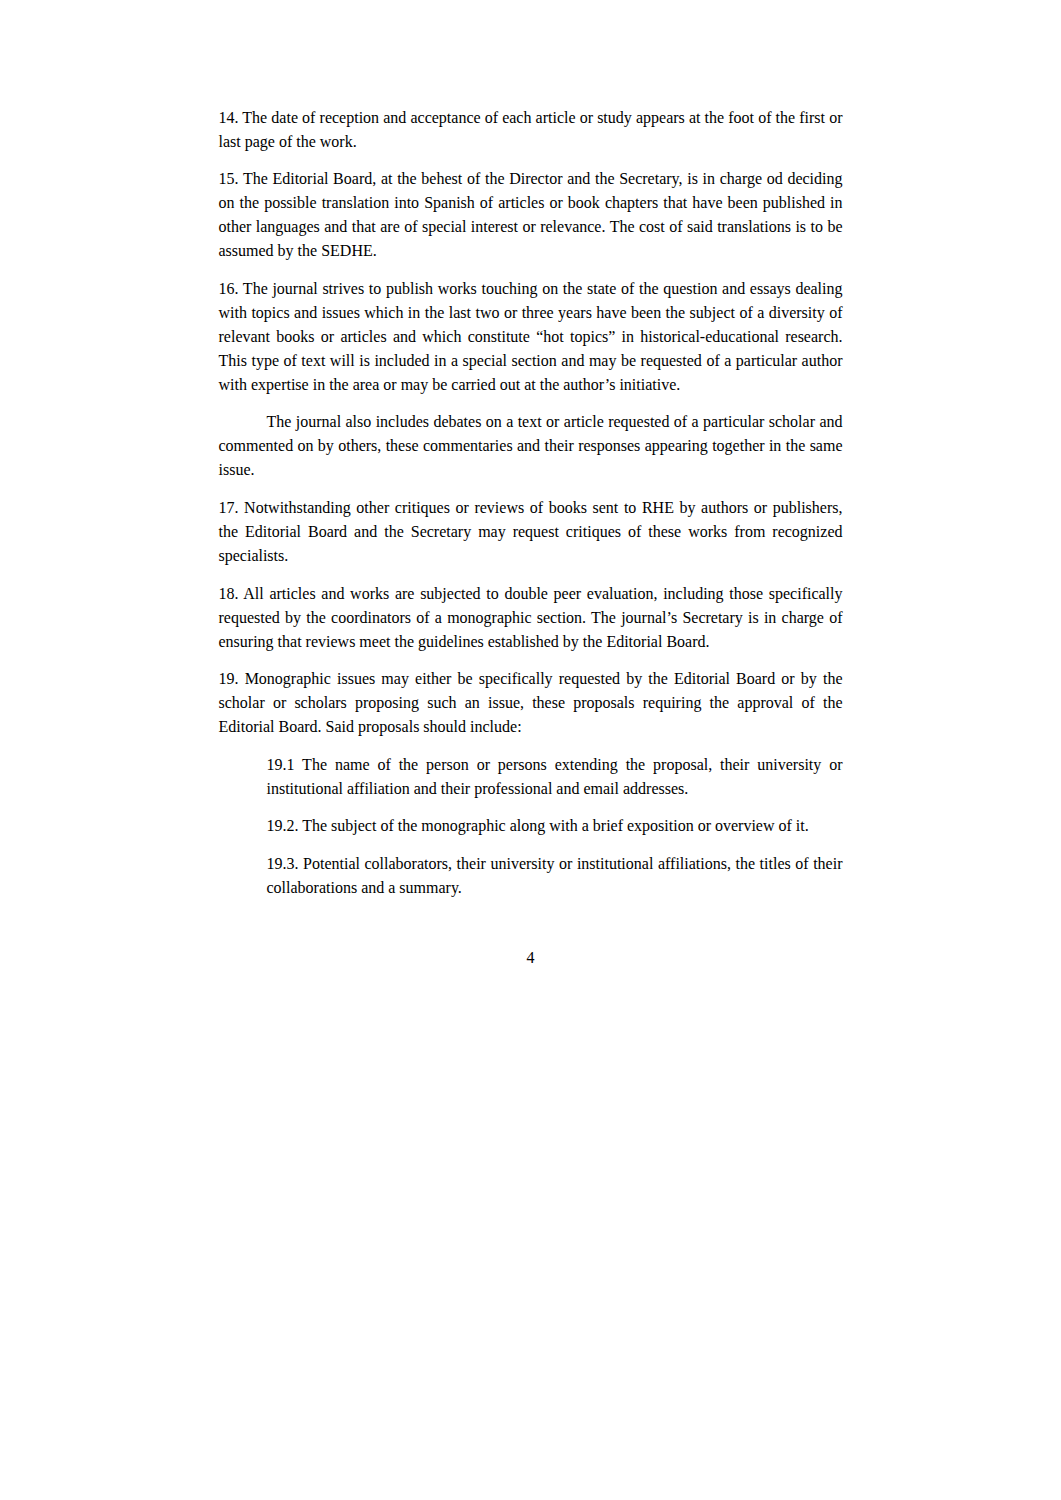14. The date of reception and acceptance of each article or study appears at the foot of the first or last page of the work.
15. The Editorial Board, at the behest of the Director and the Secretary, is in charge od deciding on the possible translation into Spanish of articles or book chapters that have been published in other languages and that are of special interest or relevance. The cost of said translations is to be assumed by the SEDHE.
16. The journal strives to publish works touching on the state of the question and essays dealing with topics and issues which in the last two or three years have been the subject of a diversity of relevant books or articles and which constitute “hot topics” in historical-educational research. This type of text will is included in a special section and may be requested of a particular author with expertise in the area or may be carried out at the author’s initiative.
The journal also includes debates on a text or article requested of a particular scholar and commented on by others, these commentaries and their responses appearing together in the same issue.
17. Notwithstanding other critiques or reviews of books sent to RHE by authors or publishers, the Editorial Board and the Secretary may request critiques of these works from recognized specialists.
18. All articles and works are subjected to double peer evaluation, including those specifically requested by the coordinators of a monographic section. The journal’s Secretary is in charge of ensuring that reviews meet the guidelines established by the Editorial Board.
19. Monographic issues may either be specifically requested by the Editorial Board or by the scholar or scholars proposing such an issue, these proposals requiring the approval of the Editorial Board. Said proposals should include:
19.1 The name of the person or persons extending the proposal, their university or institutional affiliation and their professional and email addresses.
19.2. The subject of the monographic along with a brief exposition or overview of it.
19.3. Potential collaborators, their university or institutional affiliations, the titles of their collaborations and a summary.
4